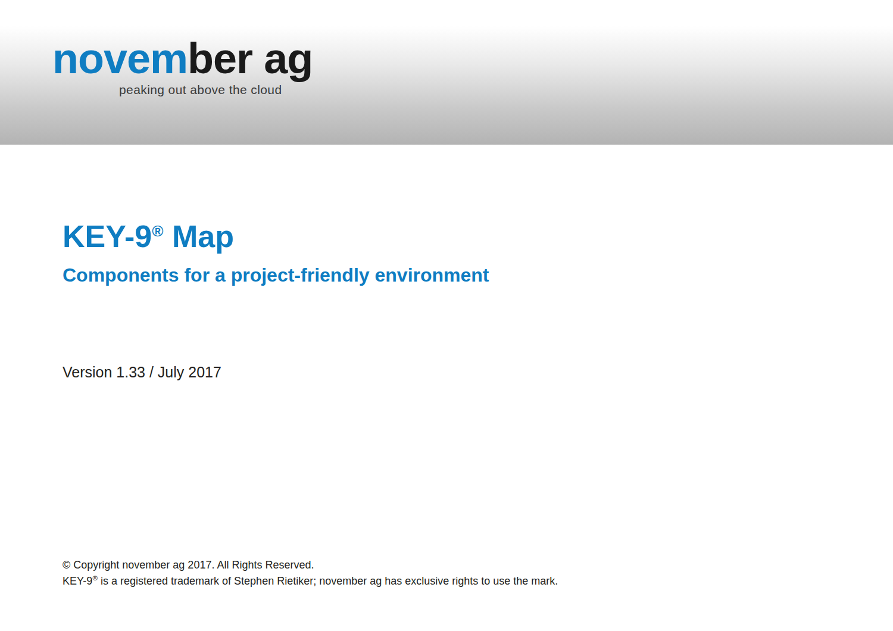novem ber ag
peaking out above the cloud
KEY-9® Map
Components for a project-friendly environment
Version 1.33 / July 2017
© Copyright november ag 2017. All Rights Reserved.
KEY-9® is a registered trademark of Stephen Rietiker; november ag has exclusive rights to use the mark.